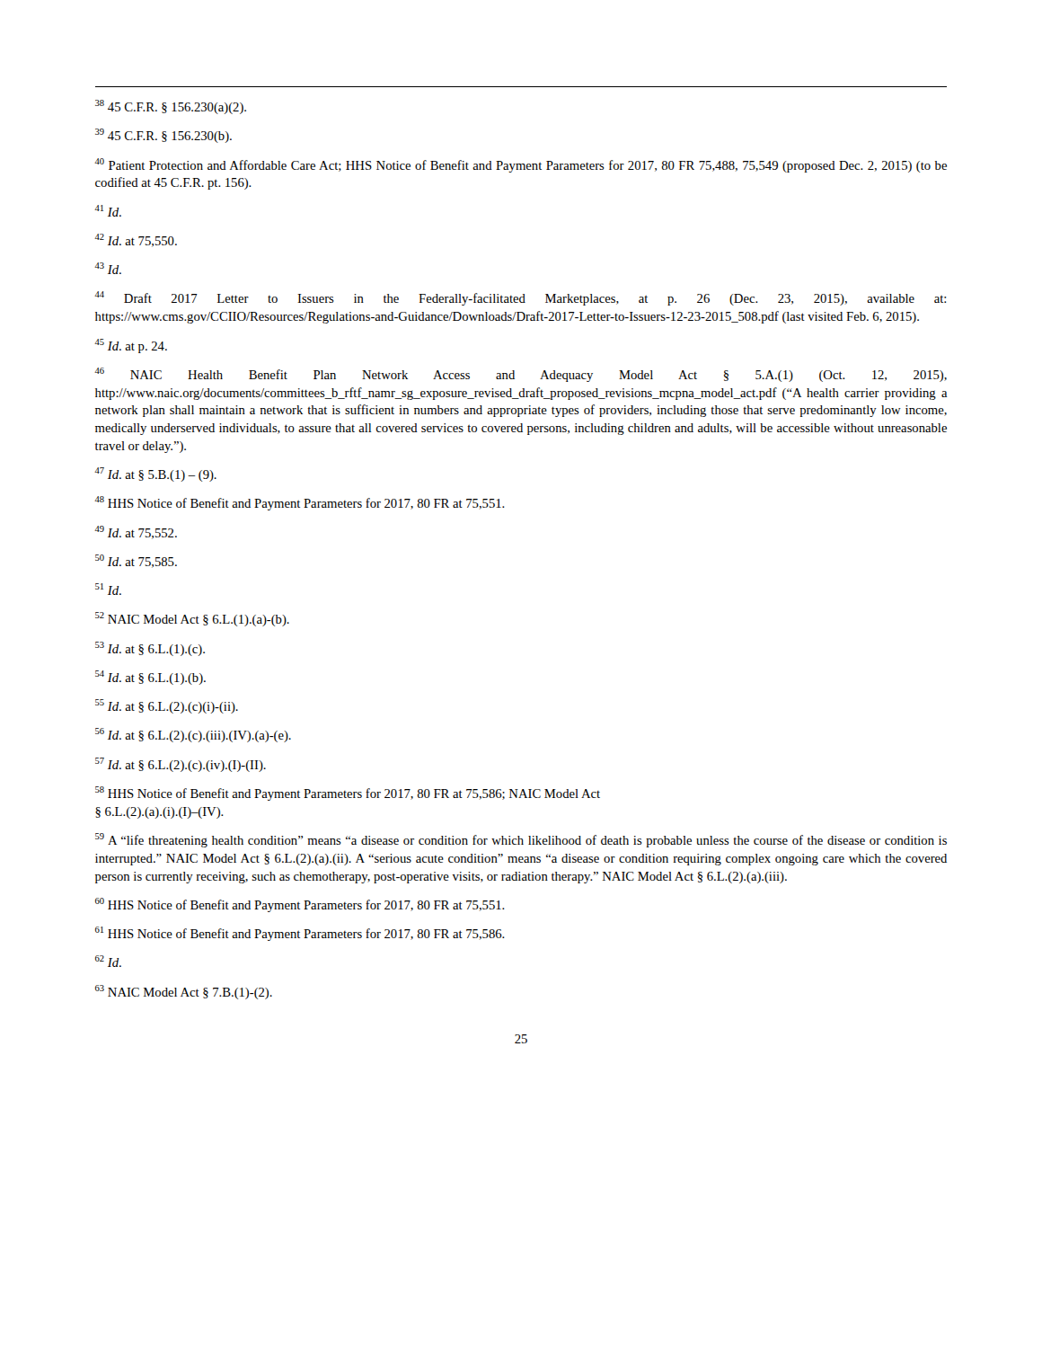38 45 C.F.R. § 156.230(a)(2).
39 45 C.F.R. § 156.230(b).
40 Patient Protection and Affordable Care Act; HHS Notice of Benefit and Payment Parameters for 2017, 80 FR 75,488, 75,549 (proposed Dec. 2, 2015) (to be codified at 45 C.F.R. pt. 156).
41 Id.
42 Id. at 75,550.
43 Id.
44 Draft 2017 Letter to Issuers in the Federally-facilitated Marketplaces, at p. 26 (Dec. 23, 2015), available at: https://www.cms.gov/CCIIO/Resources/Regulations-and-Guidance/Downloads/Draft-2017-Letter-to-Issuers-12-23-2015_508.pdf (last visited Feb. 6, 2015).
45 Id. at p. 24.
46 NAIC Health Benefit Plan Network Access and Adequacy Model Act § 5.A.(1) (Oct. 12, 2015), http://www.naic.org/documents/committees_b_rftf_namr_sg_exposure_revised_draft_proposed_revisions_mcpna_model_act.pdf (“A health carrier providing a network plan shall maintain a network that is sufficient in numbers and appropriate types of providers, including those that serve predominantly low income, medically underserved individuals, to assure that all covered services to covered persons, including children and adults, will be accessible without unreasonable travel or delay.”).
47 Id. at § 5.B.(1) – (9).
48 HHS Notice of Benefit and Payment Parameters for 2017, 80 FR at 75,551.
49 Id. at 75,552.
50 Id. at 75,585.
51 Id.
52 NAIC Model Act § 6.L.(1).(a)-(b).
53 Id. at § 6.L.(1).(c).
54 Id. at § 6.L.(1).(b).
55 Id. at § 6.L.(2).(c)(i)-(ii).
56 Id. at § 6.L.(2).(c).(iii).(IV).(a)-(e).
57 Id. at § 6.L.(2).(c).(iv).(I)-(II).
58 HHS Notice of Benefit and Payment Parameters for 2017, 80 FR at 75,586; NAIC Model Act
§ 6.L.(2).(a).(i).(I)–(IV).
59 A “life threatening health condition” means “a disease or condition for which likelihood of death is probable unless the course of the disease or condition is interrupted.” NAIC Model Act § 6.L.(2).(a).(ii). A “serious acute condition” means “a disease or condition requiring complex ongoing care which the covered person is currently receiving, such as chemotherapy, post-operative visits, or radiation therapy.” NAIC Model Act § 6.L.(2).(a).(iii).
60 HHS Notice of Benefit and Payment Parameters for 2017, 80 FR at 75,551.
61 HHS Notice of Benefit and Payment Parameters for 2017, 80 FR at 75,586.
62 Id.
63 NAIC Model Act § 7.B.(1)-(2).
25